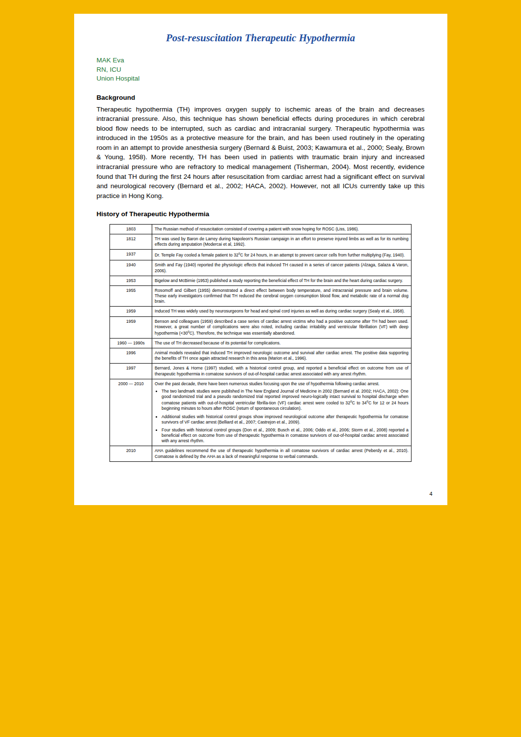Post-resuscitation Therapeutic Hypothermia
MAK Eva
RN, ICU
Union Hospital
Background
Therapeutic hypothermia (TH) improves oxygen supply to ischemic areas of the brain and decreases intracranial pressure. Also, this technique has shown beneficial effects during procedures in which cerebral blood flow needs to be interrupted, such as cardiac and intracranial surgery. Therapeutic hypothermia was introduced in the 1950s as a protective measure for the brain, and has been used routinely in the operating room in an attempt to provide anesthesia surgery (Bernard & Buist, 2003; Kawamura et al., 2000; Sealy, Brown & Young, 1958). More recently, TH has been used in patients with traumatic brain injury and increased intracranial pressure who are refractory to medical management (Tisherman, 2004). Most recently, evidence found that TH during the first 24 hours after resuscitation from cardiac arrest had a significant effect on survival and neurological recovery (Bernard et al., 2002; HACA, 2002). However, not all ICUs currently take up this practice in Hong Kong.
History of Therapeutic Hypothermia
| 1803 | The Russian method of resuscitation consisted of covering a patient with snow hoping for ROSC (Liss, 1986). |
| 1812 | TH was used by Baron de Larrey during Napoleon's Russian campaign in an effort to preserve injured limbs as well as for its numbing effects during amputation (Modercai et al, 1992). |
| 1937 | Dr. Temple Fay cooled a female patient to 32 o C for 24 hours, in an attempt to prevent cancer cells from further multiplying (Fay, 1940). |
| 1940 | Smith and Fay (1940) reported the physiologic effects that induced TH caused in a series of cancer patients (Alzaga, Salaza & Varon, 2006). |
| 1953 | Bigelow and McBirnie (1953) published a study reporting the beneficial effect of TH for the brain and the heart during cardiac surgery. |
| 1955 | Rosomoff and Gilbert (1955) demonstrated a direct effect between body temperature, and intracranial pressure and brain volume. These early investigators confirmed that TH reduced the cerebral oxygen consumption blood flow, and metabolic rate of a normal dog brain. |
| 1959 | Induced TH was widely used by neurosurgeons for head and spinal cord injuries as well as during cardiac surgery (Sealy et al., 1958). |
| 1959 | Benson and colleagues (1959) described a case series of cardiac arrest victims who had a positive outcome after TH had been used. However, a great number of complications were also noted, including cardiac irritability and ventricular fibrillation (VF) with deep hypothermia (<30 o C). Therefore, the technique was essentially abandoned. |
| 1960 — 1990s | The use of TH decreased because of its potential for complications. |
| 1996 | Animal models revealed that induced TH improved neurologic outcome and survival after cardiac arrest. The positive data supporting the benefits of TH once again attracted research in this area (Marion et al., 1996). |
| 1997 | Bernard, Jones & Horne (1997) studied, with a historical control group, and reported a beneficial effect on outcome from use of therapeutic hypothermia in comatose survivors of out-of-hospital cardiac arrest associated with any arrest rhythm. |
| 2000 — 2010 | Over the past decade, there have been numerous studies focusing upon the use of hypothermia following cardiac arrest. The two landmark studies were published in The New England Journal of Medicine in 2002 (Bernard et al. 2002; HACA, 2002): One good randomized trial and a pseudo randomized trial reported improved neuro-logically intact survival to hospital discharge when comatose patients with out-of-hospital ventricular fibrilla-tion (VF) cardiac arrest were cooled to 32 o C to 34 o C for 12 or 24 hours beginning minutes to hours after ROSC (return of spontaneous circulation). Additional studies with historical control groups show improved neurological outcome after therapeutic hypothermia for comatose survivors of VF cardiac arrest (Belliard et al., 2007; Castrejon et al., 2009). Four studies with historical control groups (Don et al., 2009; Busch et al., 2006; Oddo et al., 2006; Storm et al., 2008) reported a beneficial effect on outcome from use of therapeutic hypothermia in comatose survivors of out-of-hospital cardiac arrest associated with any arrest rhythm. |
| 2010 | AHA guidelines recommend the use of therapeutic hypothermia in all comatose survivors of cardiac arrest (Peberdy et al., 2010). Comatose is defined by the AHA as a lack of meaningful response to verbal commands. |
4